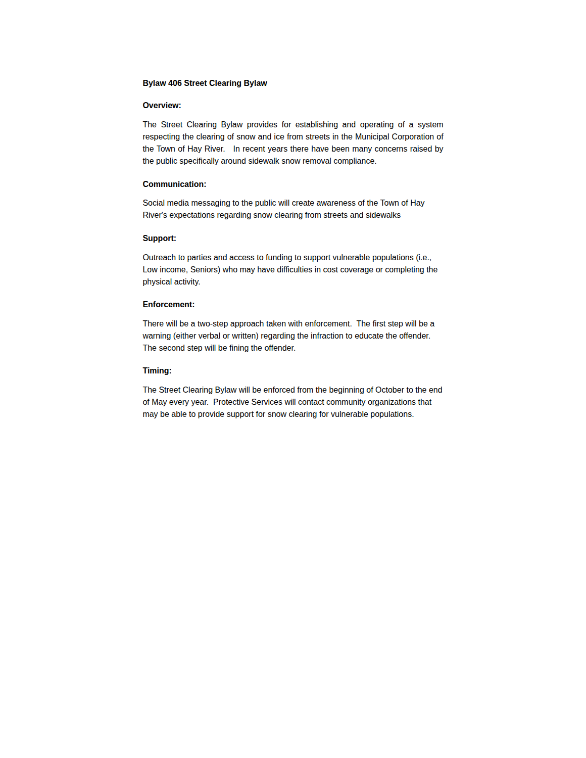Bylaw 406 Street Clearing Bylaw
Overview:
The Street Clearing Bylaw provides for establishing and operating of a system respecting the clearing of snow and ice from streets in the Municipal Corporation of the Town of Hay River. In recent years there have been many concerns raised by the public specifically around sidewalk snow removal compliance.
Communication:
Social media messaging to the public will create awareness of the Town of Hay River's expectations regarding snow clearing from streets and sidewalks
Support:
Outreach to parties and access to funding to support vulnerable populations (i.e., Low income, Seniors) who may have difficulties in cost coverage or completing the physical activity.
Enforcement:
There will be a two-step approach taken with enforcement. The first step will be a warning (either verbal or written) regarding the infraction to educate the offender. The second step will be fining the offender.
Timing:
The Street Clearing Bylaw will be enforced from the beginning of October to the end of May every year. Protective Services will contact community organizations that may be able to provide support for snow clearing for vulnerable populations.